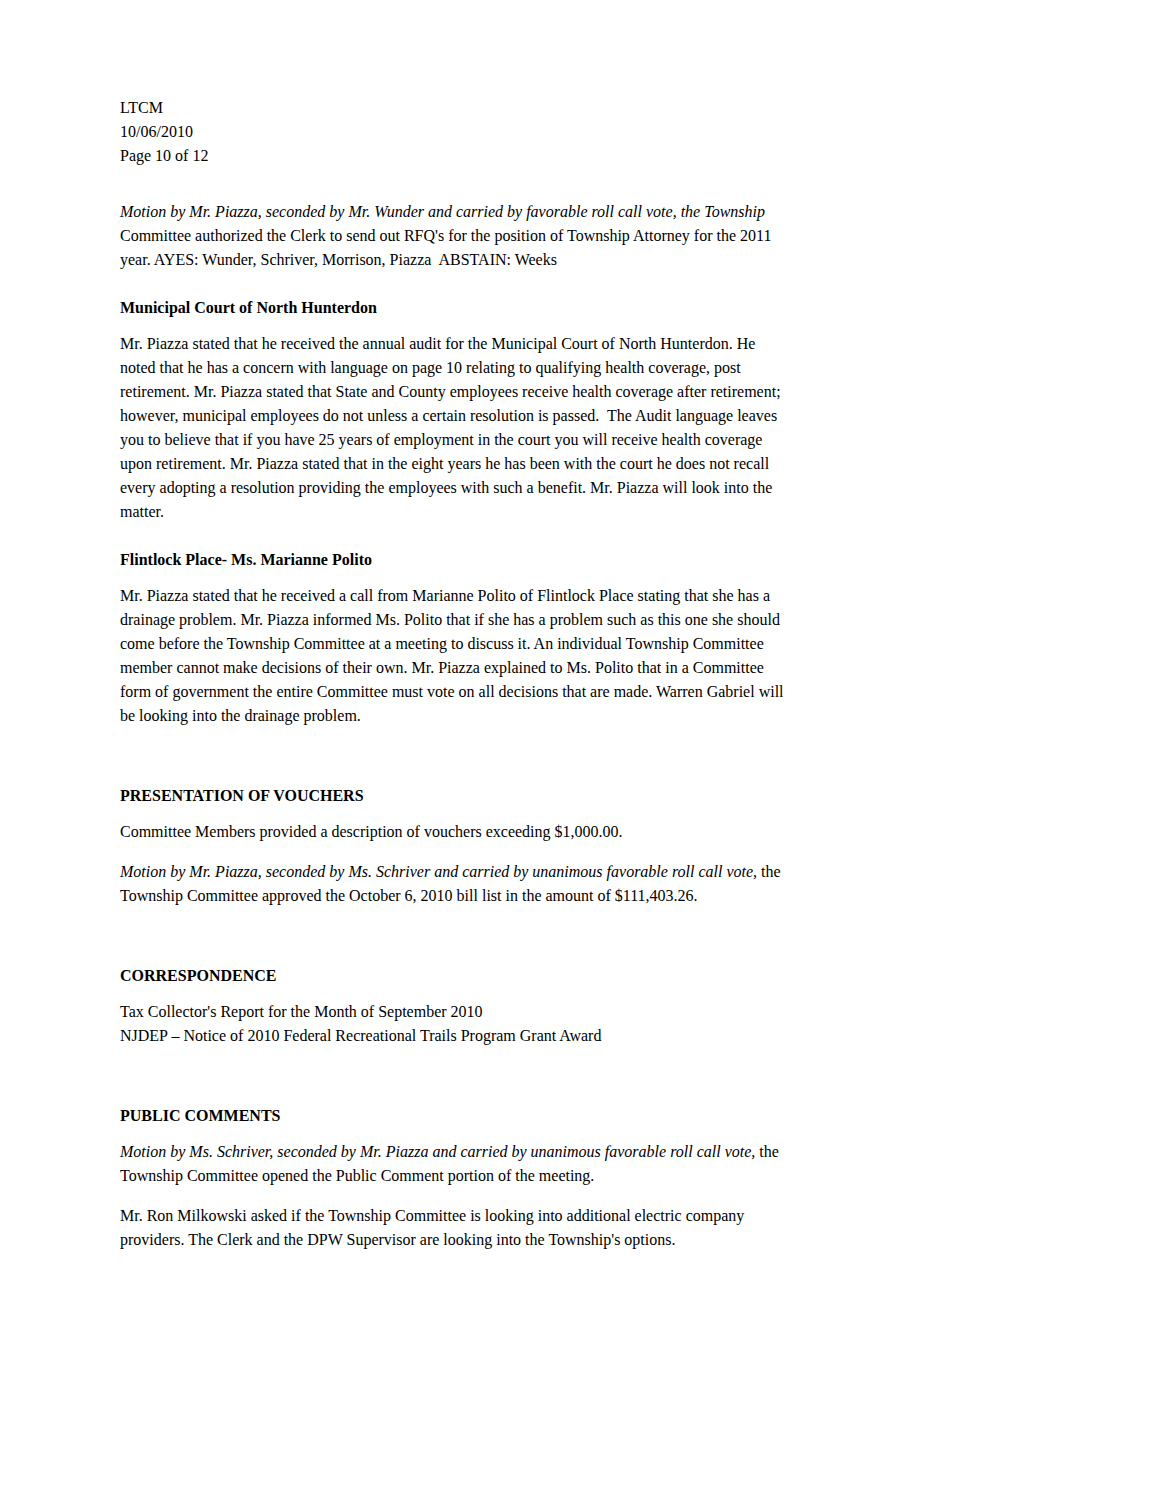LTCM
10/06/2010
Page 10 of 12
Motion by Mr. Piazza, seconded by Mr. Wunder and carried by favorable roll call vote, the Township Committee authorized the Clerk to send out RFQ's for the position of Township Attorney for the 2011 year. AYES: Wunder, Schriver, Morrison, Piazza ABSTAIN: Weeks
Municipal Court of North Hunterdon
Mr. Piazza stated that he received the annual audit for the Municipal Court of North Hunterdon. He noted that he has a concern with language on page 10 relating to qualifying health coverage, post retirement. Mr. Piazza stated that State and County employees receive health coverage after retirement; however, municipal employees do not unless a certain resolution is passed. The Audit language leaves you to believe that if you have 25 years of employment in the court you will receive health coverage upon retirement. Mr. Piazza stated that in the eight years he has been with the court he does not recall every adopting a resolution providing the employees with such a benefit. Mr. Piazza will look into the matter.
Flintlock Place- Ms. Marianne Polito
Mr. Piazza stated that he received a call from Marianne Polito of Flintlock Place stating that she has a drainage problem. Mr. Piazza informed Ms. Polito that if she has a problem such as this one she should come before the Township Committee at a meeting to discuss it. An individual Township Committee member cannot make decisions of their own. Mr. Piazza explained to Ms. Polito that in a Committee form of government the entire Committee must vote on all decisions that are made. Warren Gabriel will be looking into the drainage problem.
PRESENTATION OF VOUCHERS
Committee Members provided a description of vouchers exceeding $1,000.00.
Motion by Mr. Piazza, seconded by Ms. Schriver and carried by unanimous favorable roll call vote, the Township Committee approved the October 6, 2010 bill list in the amount of $111,403.26.
CORRESPONDENCE
Tax Collector's Report for the Month of September 2010
NJDEP – Notice of 2010 Federal Recreational Trails Program Grant Award
PUBLIC COMMENTS
Motion by Ms. Schriver, seconded by Mr. Piazza and carried by unanimous favorable roll call vote, the Township Committee opened the Public Comment portion of the meeting.
Mr. Ron Milkowski asked if the Township Committee is looking into additional electric company providers. The Clerk and the DPW Supervisor are looking into the Township's options.